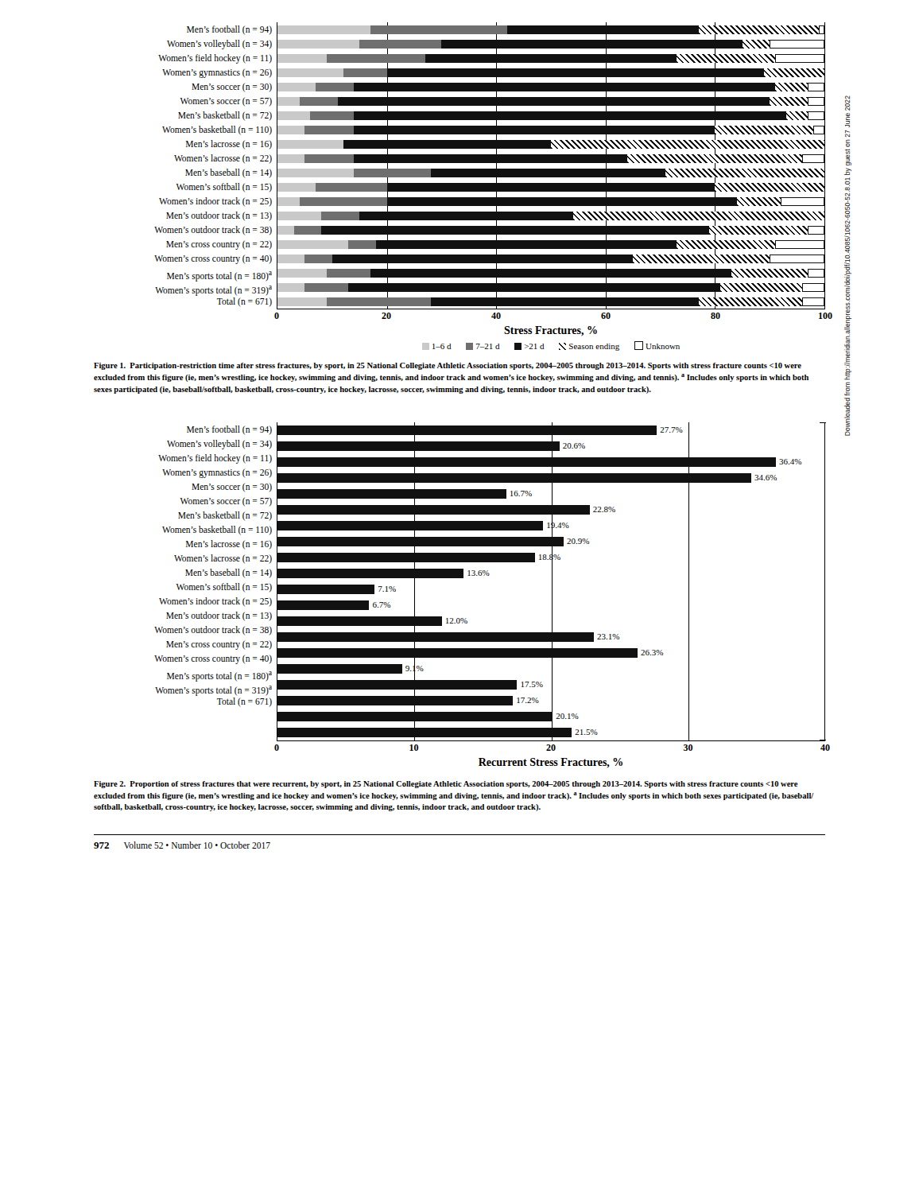Downloaded from http://meridian.allenpress.com/doi/pdf/10.4085/1062-6050-52.8.01 by guest on 27 June 2022
Men’s football (n = 94)
Women’s volleyball (n = 34)
Women’s field hockey (n = 11)
Women’s gymnastics (n = 26)
Men’s soccer (n = 30)
Women’s soccer (n = 57)
Men’s basketball (n = 72)
Women’s basketball (n = 110)
Men’s lacrosse (n = 16)
Women’s lacrosse (n = 22)
Men’s baseball (n = 14)
Women’s softball (n = 15)
Women’s indoor track (n = 25)
Men’s outdoor track (n = 13)
Women’s outdoor track (n = 38)
Men’s cross country (n = 22)
Women’s cross country (n = 40)
Men’s sports total (n = 180)a
Women’s sports total (n = 319)a
Total (n = 671)
0 20 40 60 80 100
Stress Fractures, %
1–6 d 7–21 d >21 d Season ending Unknown
Figure 1. Participation-restriction time after stress fractures, by sport, in 25 National Collegiate Athletic Association sports, 2004–2005 through 2013–2014. Sports with stress fracture counts <10 were excluded from this figure (ie, men’s wrestling, ice hockey, swimming and diving, tennis, and indoor track and women’s ice hockey, swimming and diving, and tennis). a Includes only sports in which both sexes participated (ie, baseball/softball, basketball, cross-country, ice hockey, lacrosse, soccer, swimming and diving, tennis, indoor track, and outdoor track).
Men’s football (n = 94)
Women’s volleyball (n = 34)
Women’s field hockey (n = 11)
Women’s gymnastics (n = 26)
Men’s soccer (n = 30)
Women’s soccer (n = 57)
Men’s basketball (n = 72)
Women’s basketball (n = 110)
Men’s lacrosse (n = 16)
Women’s lacrosse (n = 22)
Men’s baseball (n = 14)
Women’s softball (n = 15)
Women’s indoor track (n = 25)
Men’s outdoor track (n = 13)
Women’s outdoor track (n = 38)
Men’s cross country (n = 22)
Women’s cross country (n = 40)
Men’s sports total (n = 180)a
Women’s sports total (n = 319)a
Total (n = 671)
27.7%
20.6%
36.4%
34.6%
16.7%
22.8%
19.4%
20.9%
18.8%
13.6%
7.1%
6.7%
12.0%
23.1%
26.3%
9.1%
17.5%
17.2%
20.1%
21.5%
0 10 20 30 40
Recurrent Stress Fractures, %
Figure 2. Proportion of stress fractures that were recurrent, by sport, in 25 National Collegiate Athletic Association sports, 2004–2005 through 2013–2014. Sports with stress fracture counts <10 were excluded from this figure (ie, men’s wrestling and ice hockey and women’s ice hockey, swimming and diving, tennis, and indoor track). a Includes only sports in which both sexes participated (ie, baseball/ softball, basketball, cross-country, ice hockey, lacrosse, soccer, swimming and diving, tennis, indoor track, and outdoor track).
972 Volume 52 • Number 10 • October 2017